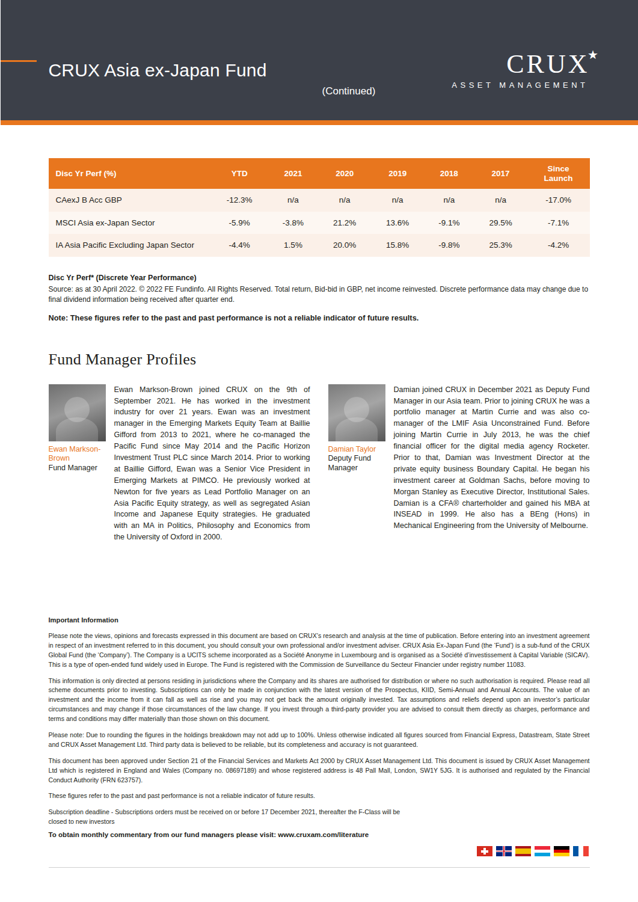CRUX Asia ex-Japan Fund
(Continued)
CRUX★
ASSET MANAGEMENT
| Disc Yr Perf (%) | YTD | 2021 | 2020 | 2019 | 2018 | 2017 | Since Launch |
| --- | --- | --- | --- | --- | --- | --- | --- |
| CAexJ B Acc GBP | -12.3% | n/a | n/a | n/a | n/a | n/a | -17.0% |
| MSCI Asia ex-Japan Sector | -5.9% | -3.8% | 21.2% | 13.6% | -9.1% | 29.5% | -7.1% |
| IA Asia Pacific Excluding Japan Sector | -4.4% | 1.5% | 20.0% | 15.8% | -9.8% | 25.3% | -4.2% |
Disc Yr Perf* (Discrete Year Performance)
Source: as at 30 April 2022. © 2022 FE Fundinfo. All Rights Reserved. Total return, Bid-bid in GBP, net income reinvested. Discrete performance data may change due to final dividend information being received after quarter end.
Note: These figures refer to the past and past performance is not a reliable indicator of future results.
Fund Manager Profiles
Ewan Markson-Brown
Fund Manager
Ewan Markson-Brown joined CRUX on the 9th of September 2021. He has worked in the investment industry for over 21 years. Ewan was an investment manager in the Emerging Markets Equity Team at Baillie Gifford from 2013 to 2021, where he co-managed the Pacific Fund since May 2014 and the Pacific Horizon Investment Trust PLC since March 2014. Prior to working at Baillie Gifford, Ewan was a Senior Vice President in Emerging Markets at PIMCO. He previously worked at Newton for five years as Lead Portfolio Manager on an Asia Pacific Equity strategy, as well as segregated Asian Income and Japanese Equity strategies. He graduated with an MA in Politics, Philosophy and Economics from the University of Oxford in 2000.
Damian Taylor
Deputy Fund Manager
Damian joined CRUX in December 2021 as Deputy Fund Manager in our Asia team. Prior to joining CRUX he was a portfolio manager at Martin Currie and was also co-manager of the LMIF Asia Unconstrained Fund. Before joining Martin Currie in July 2013, he was the chief financial officer for the digital media agency Rocketer. Prior to that, Damian was Investment Director at the private equity business Boundary Capital. He began his investment career at Goldman Sachs, before moving to Morgan Stanley as Executive Director, Institutional Sales. Damian is a CFA® charterholder and gained his MBA at INSEAD in 1999. He also has a BEng (Hons) in Mechanical Engineering from the University of Melbourne.
Important Information
Please note the views, opinions and forecasts expressed in this document are based on CRUX’s research and analysis at the time of publication. Before entering into an investment agreement in respect of an investment referred to in this document, you should consult your own professional and/or investment adviser. CRUX Asia Ex-Japan Fund (the ‘Fund’) is a sub-fund of the CRUX Global Fund (the ‘Company’). The Company is a UCITS scheme incorporated as a Société Anonyme in Luxembourg and is organised as a Société d’investissement à Capital Variable (SICAV). This is a type of open-ended fund widely used in Europe. The Fund is registered with the Commission de Surveillance du Secteur Financier under registry number 11083.
This information is only directed at persons residing in jurisdictions where the Company and its shares are authorised for distribution or where no such authorisation is required. Please read all scheme documents prior to investing. Subscriptions can only be made in conjunction with the latest version of the Prospectus, KIID, Semi-Annual and Annual Accounts. The value of an investment and the income from it can fall as well as rise and you may not get back the amount originally invested. Tax assumptions and reliefs depend upon an investor’s particular circumstances and may change if those circumstances of the law change. If you invest through a third-party provider you are advised to consult them directly as charges, performance and terms and conditions may differ materially than those shown on this document.
Please note: Due to rounding the figures in the holdings breakdown may not add up to 100%. Unless otherwise indicated all figures sourced from Financial Express, Datastream, State Street and CRUX Asset Management Ltd. Third party data is believed to be reliable, but its completeness and accuracy is not guaranteed.
This document has been approved under Section 21 of the Financial Services and Markets Act 2000 by CRUX Asset Management Ltd. This document is issued by CRUX Asset Management Ltd which is registered in England and Wales (Company no. 08697189) and whose registered address is 48 Pall Mall, London, SW1Y 5JG. It is authorised and regulated by the Financial Conduct Authority (FRN 623757).
These figures refer to the past and past performance is not a reliable indicator of future results.
Subscription deadline - Subscriptions orders must be received on or before 17 December 2021, thereafter the F-Class will be
closed to new investors
To obtain monthly commentary from our fund managers please visit: www.cruxam.com/literature